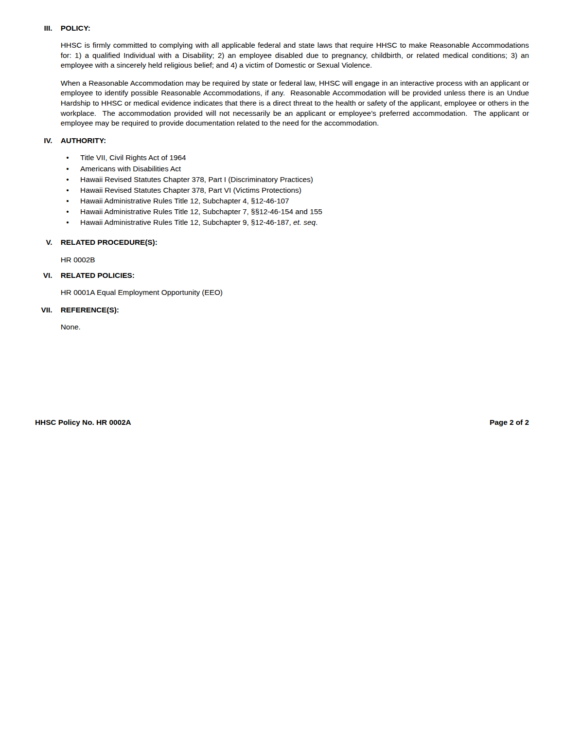III.
POLICY:
HHSC is firmly committed to complying with all applicable federal and state laws that require HHSC to make Reasonable Accommodations for: 1) a qualified Individual with a Disability; 2) an employee disabled due to pregnancy, childbirth, or related medical conditions; 3) an employee with a sincerely held religious belief; and 4) a victim of Domestic or Sexual Violence.
When a Reasonable Accommodation may be required by state or federal law, HHSC will engage in an interactive process with an applicant or employee to identify possible Reasonable Accommodations, if any. Reasonable Accommodation will be provided unless there is an Undue Hardship to HHSC or medical evidence indicates that there is a direct threat to the health or safety of the applicant, employee or others in the workplace. The accommodation provided will not necessarily be an applicant or employee’s preferred accommodation. The applicant or employee may be required to provide documentation related to the need for the accommodation.
IV.
AUTHORITY:
Title VII, Civil Rights Act of 1964
Americans with Disabilities Act
Hawaii Revised Statutes Chapter 378, Part I (Discriminatory Practices)
Hawaii Revised Statutes Chapter 378, Part VI (Victims Protections)
Hawaii Administrative Rules Title 12, Subchapter 4, §12-46-107
Hawaii Administrative Rules Title 12, Subchapter 7, §§12-46-154 and 155
Hawaii Administrative Rules Title 12, Subchapter 9, §12-46-187, et. seq.
V.
RELATED PROCEDURE(S):
HR 0002B
VI.
RELATED POLICIES:
HR 0001A Equal Employment Opportunity (EEO)
VII.
REFERENCE(S):
None.
HHSC Policy No. HR 0002A Page 2 of 2